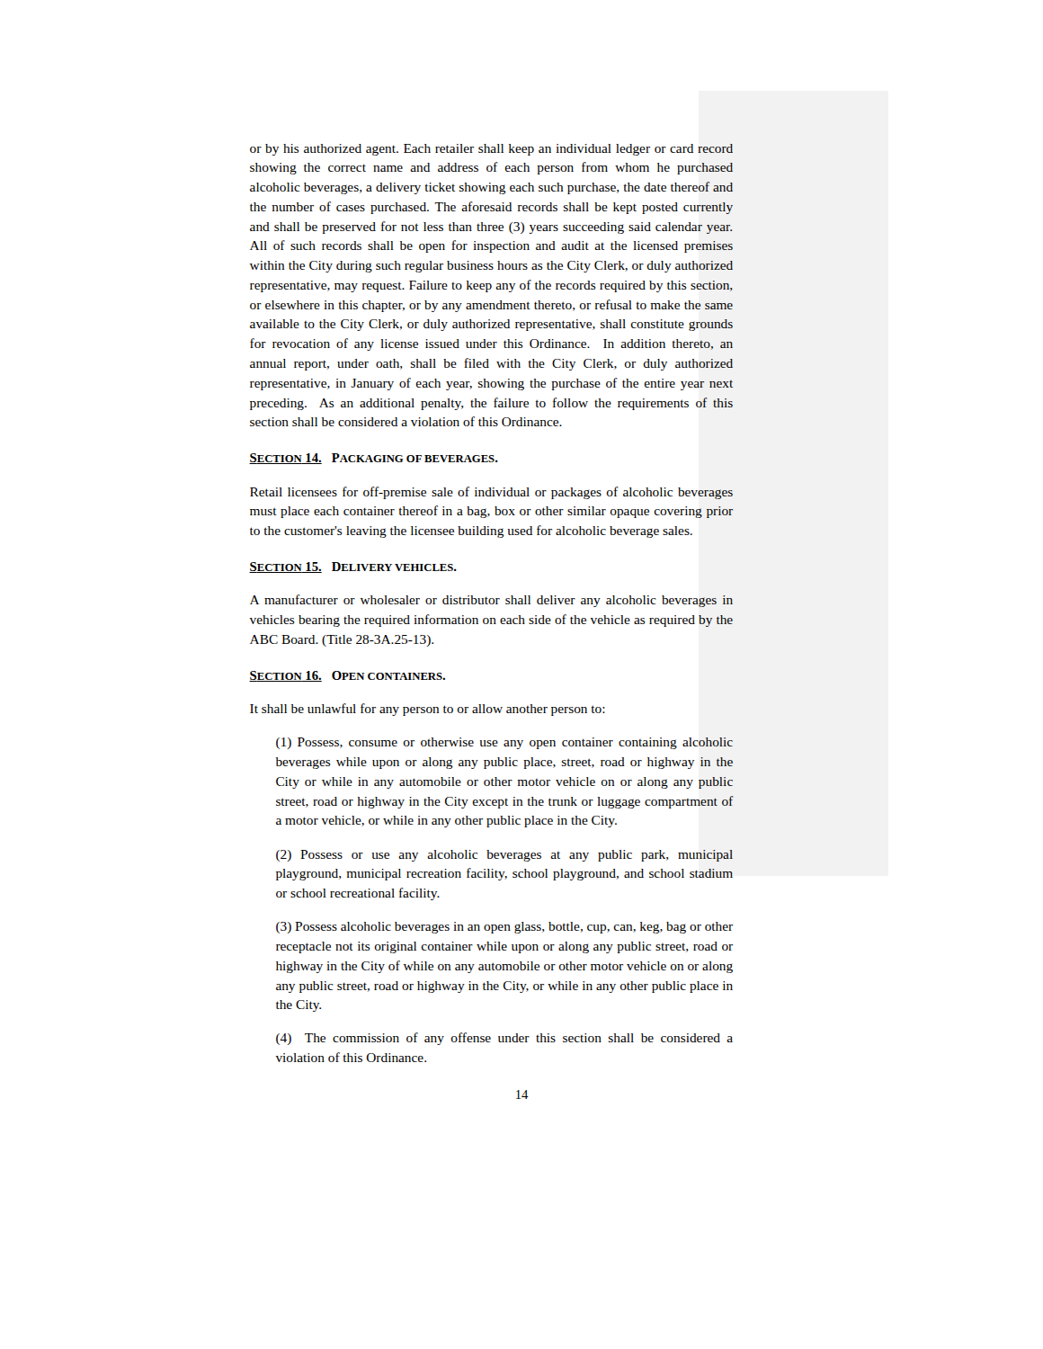or by his authorized agent. Each retailer shall keep an individual ledger or card record showing the correct name and address of each person from whom he purchased alcoholic beverages, a delivery ticket showing each such purchase, the date thereof and the number of cases purchased. The aforesaid records shall be kept posted currently and shall be preserved for not less than three (3) years succeeding said calendar year. All of such records shall be open for inspection and audit at the licensed premises within the City during such regular business hours as the City Clerk, or duly authorized representative, may request. Failure to keep any of the records required by this section, or elsewhere in this chapter, or by any amendment thereto, or refusal to make the same available to the City Clerk, or duly authorized representative, shall constitute grounds for revocation of any license issued under this Ordinance. In addition thereto, an annual report, under oath, shall be filed with the City Clerk, or duly authorized representative, in January of each year, showing the purchase of the entire year next preceding. As an additional penalty, the failure to follow the requirements of this section shall be considered a violation of this Ordinance.
SECTION 14. PACKAGING OF BEVERAGES.
Retail licensees for off-premise sale of individual or packages of alcoholic beverages must place each container thereof in a bag, box or other similar opaque covering prior to the customer's leaving the licensee building used for alcoholic beverage sales.
SECTION 15. DELIVERY VEHICLES.
A manufacturer or wholesaler or distributor shall deliver any alcoholic beverages in vehicles bearing the required information on each side of the vehicle as required by the ABC Board. (Title 28-3A.25-13).
SECTION 16. OPEN CONTAINERS.
It shall be unlawful for any person to or allow another person to:
(1) Possess, consume or otherwise use any open container containing alcoholic beverages while upon or along any public place, street, road or highway in the City or while in any automobile or other motor vehicle on or along any public street, road or highway in the City except in the trunk or luggage compartment of a motor vehicle, or while in any other public place in the City.
(2) Possess or use any alcoholic beverages at any public park, municipal playground, municipal recreation facility, school playground, and school stadium or school recreational facility.
(3) Possess alcoholic beverages in an open glass, bottle, cup, can, keg, bag or other receptacle not its original container while upon or along any public street, road or highway in the City of while on any automobile or other motor vehicle on or along any public street, road or highway in the City, or while in any other public place in the City.
(4) The commission of any offense under this section shall be considered a violation of this Ordinance.
14